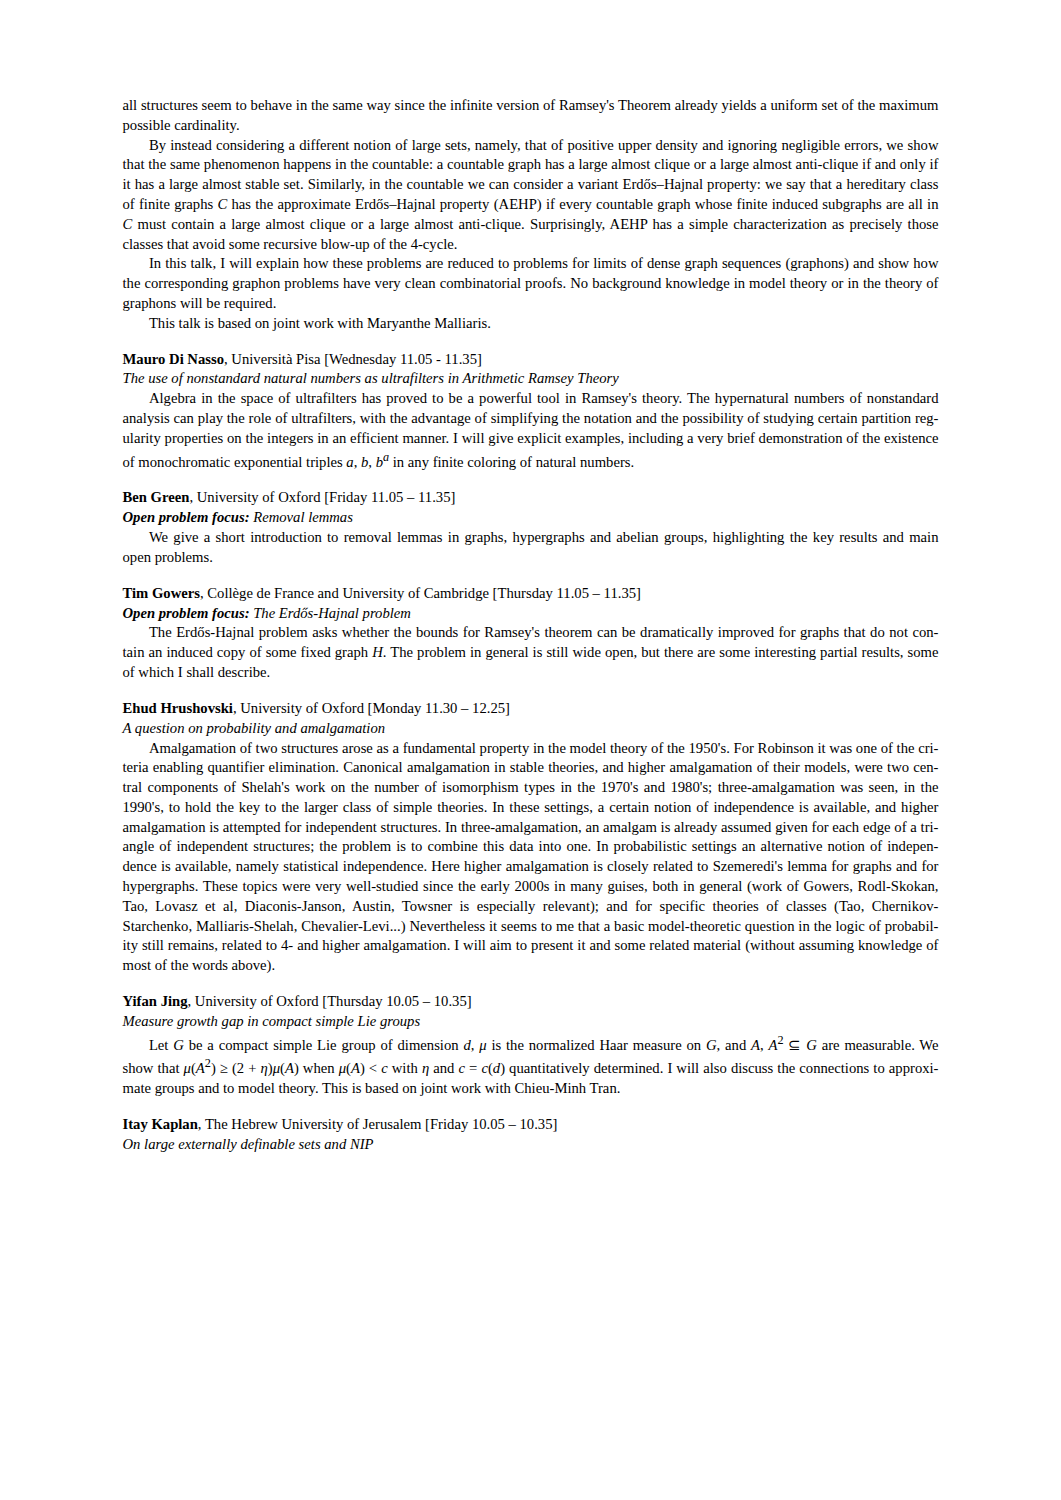all structures seem to behave in the same way since the infinite version of Ramsey's Theorem already yields a uniform set of the maximum possible cardinality.
By instead considering a different notion of large sets, namely, that of positive upper density and ignoring negligible errors, we show that the same phenomenon happens in the countable: a countable graph has a large almost clique or a large almost anti-clique if and only if it has a large almost stable set. Similarly, in the countable we can consider a variant Erdős–Hajnal property: we say that a hereditary class of finite graphs C has the approximate Erdős–Hajnal property (AEHP) if every countable graph whose finite induced subgraphs are all in C must contain a large almost clique or a large almost anti-clique. Surprisingly, AEHP has a simple characterization as precisely those classes that avoid some recursive blow-up of the 4-cycle.
In this talk, I will explain how these problems are reduced to problems for limits of dense graph sequences (graphons) and show how the corresponding graphon problems have very clean combinatorial proofs. No background knowledge in model theory or in the theory of graphons will be required.
This talk is based on joint work with Maryanthe Malliaris.
Mauro Di Nasso, Università Pisa [Wednesday 11.05 - 11.35]
The use of nonstandard natural numbers as ultrafilters in Arithmetic Ramsey Theory
Algebra in the space of ultrafilters has proved to be a powerful tool in Ramsey's theory. The hypernatural numbers of nonstandard analysis can play the role of ultrafilters, with the advantage of simplifying the notation and the possibility of studying certain partition regularity properties on the integers in an efficient manner. I will give explicit examples, including a very brief demonstration of the existence of monochromatic exponential triples a, b, ba in any finite coloring of natural numbers.
Ben Green, University of Oxford [Friday 11.05 – 11.35]
Open problem focus: Removal lemmas
We give a short introduction to removal lemmas in graphs, hypergraphs and abelian groups, highlighting the key results and main open problems.
Tim Gowers, Collège de France and University of Cambridge [Thursday 11.05 – 11.35]
Open problem focus: The Erdős-Hajnal problem
The Erdős-Hajnal problem asks whether the bounds for Ramsey's theorem can be dramatically improved for graphs that do not contain an induced copy of some fixed graph H. The problem in general is still wide open, but there are some interesting partial results, some of which I shall describe.
Ehud Hrushovski, University of Oxford [Monday 11.30 – 12.25]
A question on probability and amalgamation
Amalgamation of two structures arose as a fundamental property in the model theory of the 1950's. For Robinson it was one of the criteria enabling quantifier elimination. Canonical amalgamation in stable theories, and higher amalgamation of their models, were two central components of Shelah's work on the number of isomorphism types in the 1970's and 1980's; three-amalgamation was seen, in the 1990's, to hold the key to the larger class of simple theories. In these settings, a certain notion of independence is available, and higher amalgamation is attempted for independent structures. In three-amalgamation, an amalgam is already assumed given for each edge of a triangle of independent structures; the problem is to combine this data into one. In probabilistic settings an alternative notion of independence is available, namely statistical independence. Here higher amalgamation is closely related to Szemeredi's lemma for graphs and for hypergraphs. These topics were very well-studied since the early 2000s in many guises, both in general (work of Gowers, Rodl-Skokan, Tao, Lovasz et al, Diaconis-Janson, Austin, Towsner is especially relevant); and for specific theories of classes (Tao, Chernikov-Starchenko, Malliaris-Shelah, Chevalier-Levi...) Nevertheless it seems to me that a basic model-theoretic question in the logic of probability still remains, related to 4- and higher amalgamation. I will aim to present it and some related material (without assuming knowledge of most of the words above).
Yifan Jing, University of Oxford [Thursday 10.05 – 10.35]
Measure growth gap in compact simple Lie groups
Let G be a compact simple Lie group of dimension d, μ is the normalized Haar measure on G, and A, A2 ⊆ G are measurable. We show that μ(A2) ≥ (2 + η)μ(A) when μ(A) < c with η and c = c(d) quantitatively determined. I will also discuss the connections to approximate groups and to model theory. This is based on joint work with Chieu-Minh Tran.
Itay Kaplan, The Hebrew University of Jerusalem [Friday 10.05 – 10.35]
On large externally definable sets and NIP